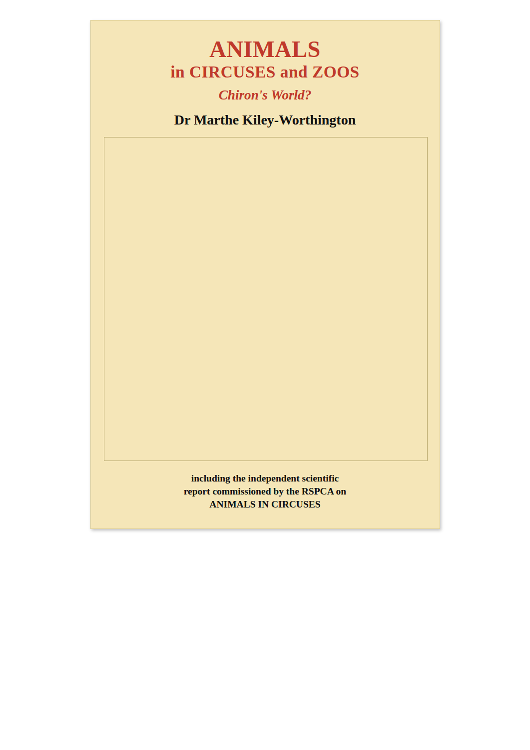ANIMALSin CIRCUSES and ZOOS
Chiron's World?
Dr Marthe Kiley-Worthington
including the independent scientific
report commissioned by the RSPCA on
ANIMALS in CIRCUSES